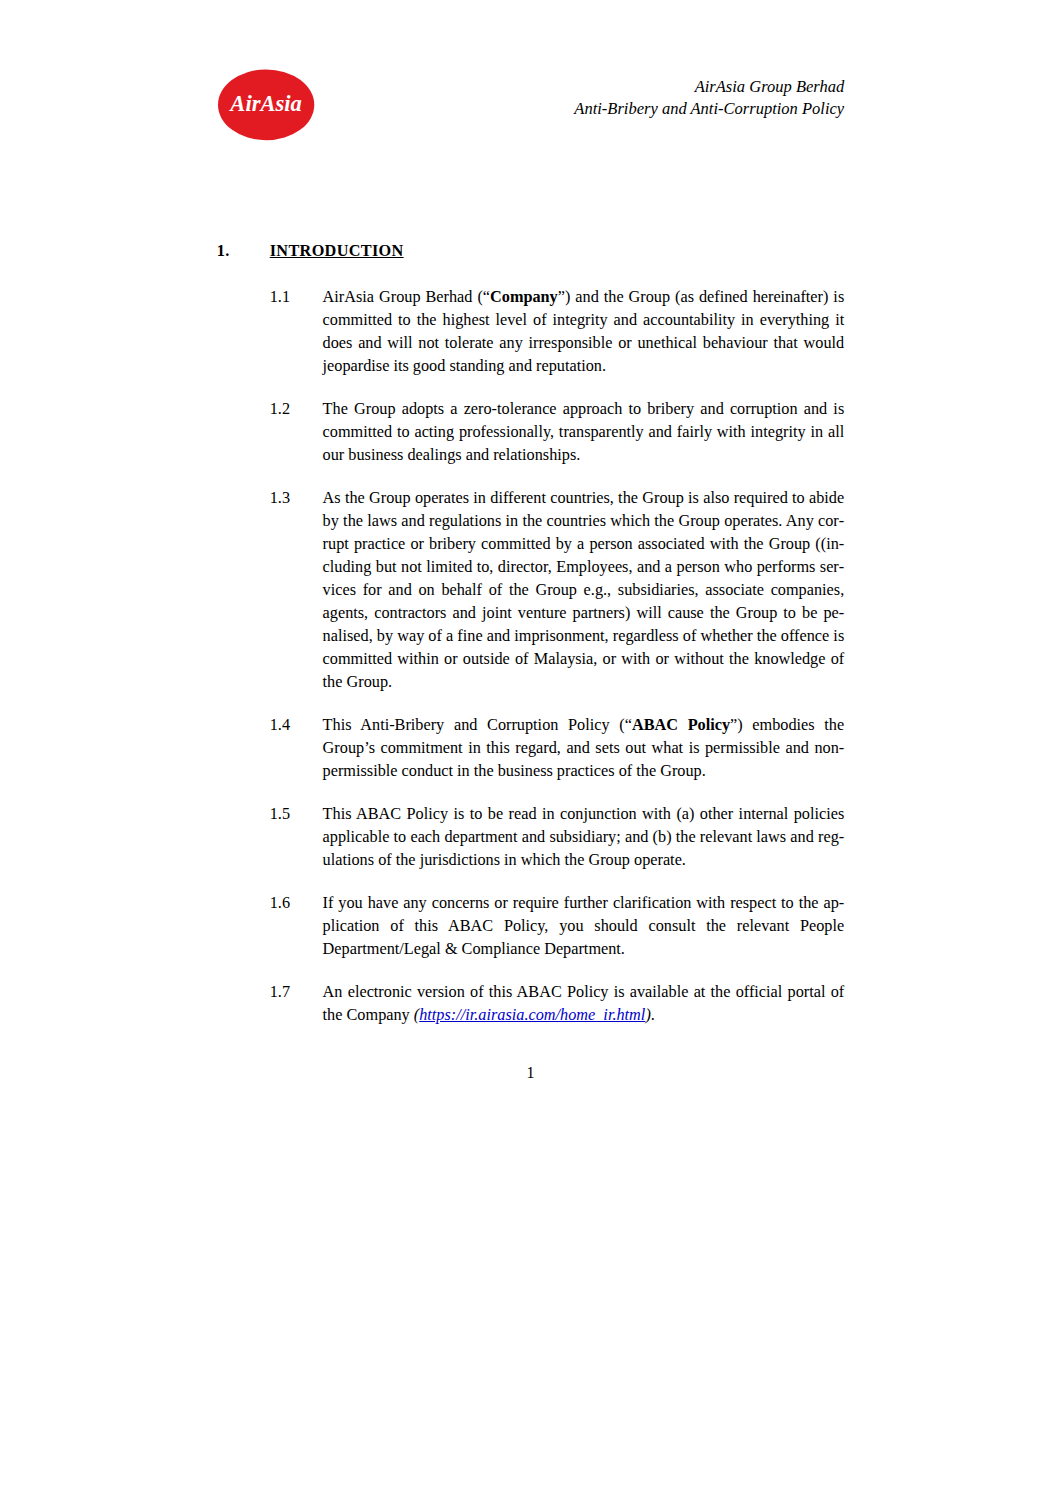AirAsia AirAsia
AirAsia Group Berhad
Anti-Bribery and Anti-Corruption Policy
1. INTRODUCTION
1.1 AirAsia Group Berhad (“Company”) and the Group (as defined hereinafter) is committed to the highest level of integrity and accountability in everything it does and will not tolerate any irresponsible or unethical behaviour that would jeopardise its good standing and reputation.
1.2 The Group adopts a zero-tolerance approach to bribery and corruption and is committed to acting professionally, transparently and fairly with integrity in all our business dealings and relationships.
1.3 As the Group operates in different countries, the Group is also required to abide by the laws and regulations in the countries which the Group operates. Any corrupt practice or bribery committed by a person associated with the Group ((including but not limited to, director, Employees, and a person who performs services for and on behalf of the Group e.g., subsidiaries, associate companies, agents, contractors and joint venture partners) will cause the Group to be penalised, by way of a fine and imprisonment, regardless of whether the offence is committed within or outside of Malaysia, or with or without the knowledge of the Group.
1.4 This Anti-Bribery and Corruption Policy (“ABAC Policy”) embodies the Group’s commitment in this regard, and sets out what is permissible and non-permissible conduct in the business practices of the Group.
1.5 This ABAC Policy is to be read in conjunction with (a) other internal policies applicable to each department and subsidiary; and (b) the relevant laws and regulations of the jurisdictions in which the Group operate.
1.6 If you have any concerns or require further clarification with respect to the application of this ABAC Policy, you should consult the relevant People Department/Legal & Compliance Department.
1.7 An electronic version of this ABAC Policy is available at the official portal of the Company (https://ir.airasia.com/home_ir.html).
1